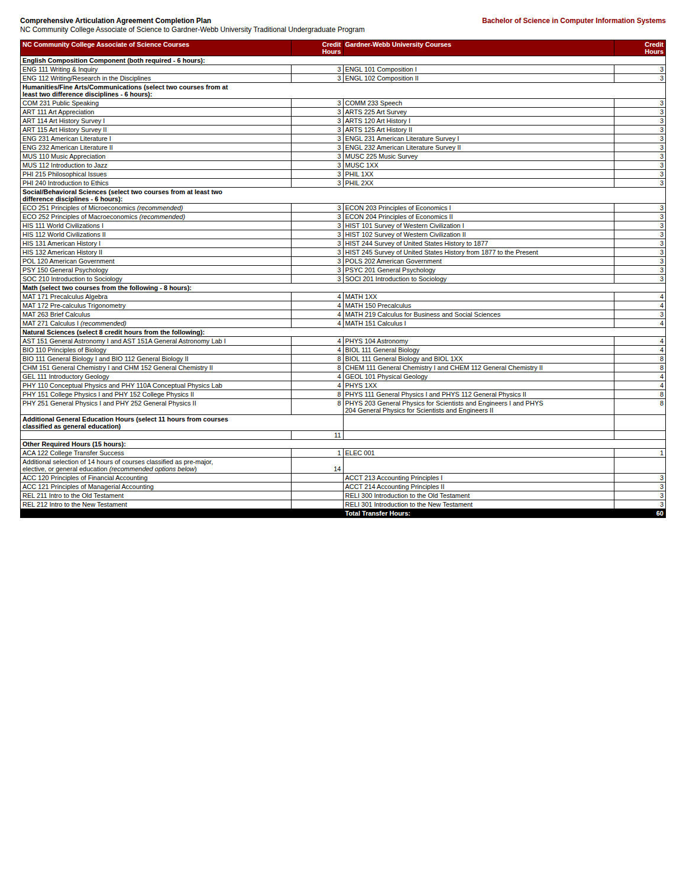Comprehensive Articulation Agreement Completion Plan
Bachelor of Science in Computer Information Systems
NC Community College Associate of Science to Gardner-Webb University Traditional Undergraduate Program
| NC Community College Associate of Science Courses | Credit Hours | Gardner-Webb University Courses | Credit Hours |
| --- | --- | --- | --- |
| English Composition Component (both required - 6 hours): |
| ENG 111 Writing & Inquiry | 3 | ENGL 101 Composition I | 3 |
| ENG 112 Writing/Research in the Disciplines | 3 | ENGL 102 Composition II | 3 |
| Humanities/Fine Arts/Communications (select two courses from at least two difference disciplines - 6 hours): |
| COM 231 Public Speaking | 3 | COMM 233 Speech | 3 |
| ART 111 Art Appreciation | 3 | ARTS 225 Art Survey | 3 |
| ART 114 Art History Survey I | 3 | ARTS 120 Art History I | 3 |
| ART 115 Art History Survey II | 3 | ARTS 125 Art History II | 3 |
| ENG 231 American Literature I | 3 | ENGL 231 American Literature Survey I | 3 |
| ENG 232 American Literature II | 3 | ENGL 232 American Literature Survey II | 3 |
| MUS 110 Music Appreciation | 3 | MUSC 225 Music Survey | 3 |
| MUS 112 Introduction to Jazz | 3 | MUSC 1XX | 3 |
| PHI 215 Philosophical Issues | 3 | PHIL 1XX | 3 |
| PHI 240 Introduction to Ethics | 3 | PHIL 2XX | 3 |
| Social/Behavioral Sciences (select two courses from at least two difference disciplines - 6 hours): |
| ECO 251 Principles of Microeconomics (recommended) | 3 | ECON 203 Principles of Economics I | 3 |
| ECO 252 Principles of Macroeconomics (recommended) | 3 | ECON 204 Principles of Economics II | 3 |
| HIS 111 World Civilizations I | 3 | HIST 101 Survey of Western Civilization I | 3 |
| HIS 112 World Civilizations II | 3 | HIST 102 Survey of Western Civilization II | 3 |
| HIS 131 American History I | 3 | HIST 244 Survey of United States History to 1877 | 3 |
| HIS 132 American History II | 3 | HIST 245 Survey of United States History from 1877 to the Present | 3 |
| POL 120 American Government | 3 | POLS 202 American Government | 3 |
| PSY 150 General Psychology | 3 | PSYC 201 General Psychology | 3 |
| SOC 210 Introduction to Sociology | 3 | SOCI 201 Introduction to Sociology | 3 |
| Math (select two courses from the following - 8 hours): |
| MAT 171 Precalculus Algebra | 4 | MATH 1XX | 4 |
| MAT 172 Pre-calculus Trigonometry | 4 | MATH 150 Precalculus | 4 |
| MAT 263 Brief Calculus | 4 | MATH 219 Calculus for Business and Social Sciences | 3 |
| MAT 271 Calculus I (recommended) | 4 | MATH 151 Calculus I | 4 |
| Natural Sciences (select 8 credit hours from the following): |
| AST 151 General Astronomy I and AST 151A General Astronomy Lab I | 4 | PHYS 104 Astronomy | 4 |
| BIO 110 Principles of Biology | 4 | BIOL 111 General Biology | 4 |
| BIO 111 General Biology I and BIO 112 General Biology II | 8 | BIOL 111 General Biology and BIOL 1XX | 8 |
| CHM 151 General Chemistry I and CHM 152 General Chemistry II | 8 | CHEM 111 General Chemistry I and CHEM 112 General Chemistry II | 8 |
| GEL 111 Introductory Geology | 4 | GEOL 101 Physical Geology | 4 |
| PHY 110 Conceptual Physics and PHY 110A Conceptual Physics Lab | 4 | PHYS 1XX | 4 |
| PHY 151 College Physics I and PHY 152 College Physics II | 8 | PHYS 111 General Physics I and PHYS 112 General Physics II | 8 |
| PHY 251 General Physics I and PHY 252 General Physics II | 8 | PHYS 203 General Physics for Scientists and Engineers I and PHYS 204 General Physics for Scientists and Engineers II | 8 |
| Additional General Education Hours (select 11 hours from courses classified as general education) | | |
| | 11 | | |
| Other Required Hours (15 hours): |
| ACA 122 College Transfer Success | 1 | ELEC 001 | 1 |
| Additional selection of 14 hours of courses classified as pre-major, elective, or general education (recommended options below ) | 14 | | |
| ACC 120 Principles of Financial Accounting | | ACCT 213 Accounting Principles I | 3 |
| ACC 121 Principles of Managerial Accounting | | ACCT 214 Accounting Principles II | 3 |
| REL 211 Intro to the Old Testament | | RELI 300 Introduction to the Old Testament | 3 |
| REL 212 Intro to the New Testament | | RELI 301 Introduction to the New Testament | 3 |
| | | Total Transfer Hours: | 60 |